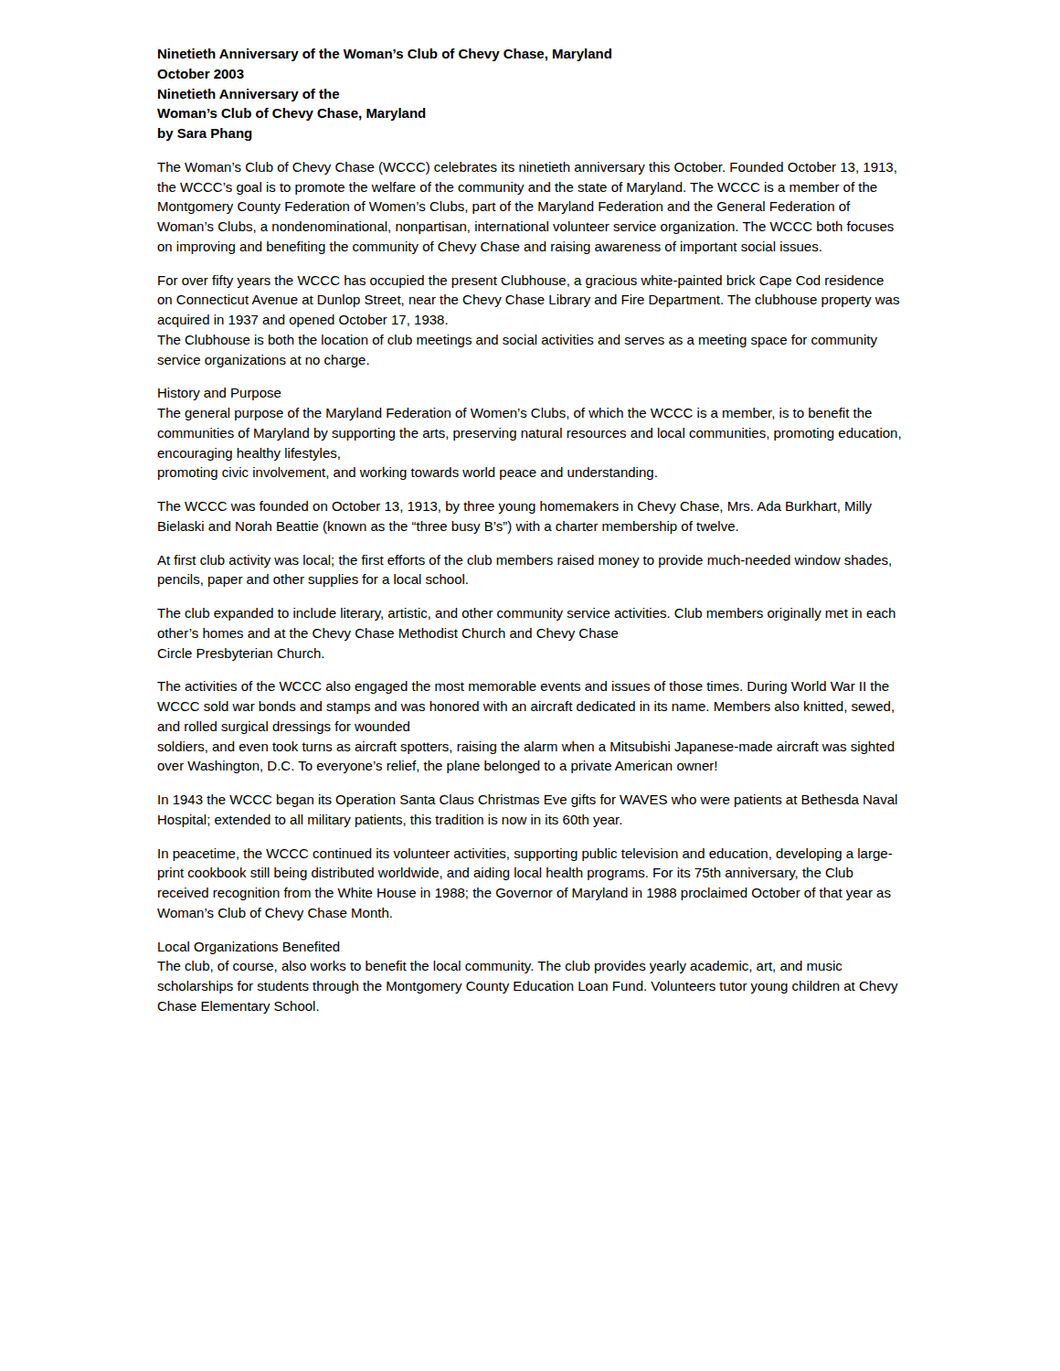Ninetieth Anniversary of the Woman’s Club of Chevy Chase, Maryland
October 2003
Ninetieth Anniversary of the
Woman’s Club of Chevy Chase, Maryland
by Sara Phang
The Woman’s Club of Chevy Chase (WCCC) celebrates its ninetieth anniversary this October. Founded October 13, 1913, the WCCC’s goal is to promote the welfare of the community and the state of Maryland. The WCCC is a member of the Montgomery County Federation of Women’s Clubs, part of the Maryland Federation and the General Federation of Woman’s Clubs, a nondenominational, nonpartisan, international volunteer service organization. The WCCC both focuses on improving and benefiting the community of Chevy Chase and raising awareness of important social issues.
For over fifty years the WCCC has occupied the present Clubhouse, a gracious white-painted brick Cape Cod residence on Connecticut Avenue at Dunlop Street, near the Chevy Chase Library and Fire Department. The clubhouse property was acquired in 1937 and opened October 17, 1938.
The Clubhouse is both the location of club meetings and social activities and serves as a meeting space for community service organizations at no charge.
History and Purpose
The general purpose of the Maryland Federation of Women’s Clubs, of which the WCCC is a member, is to benefit the communities of Maryland by supporting the arts, preserving natural resources and local communities, promoting education, encouraging healthy lifestyles,
promoting civic involvement, and working towards world peace and understanding.
The WCCC was founded on October 13, 1913, by three young homemakers in Chevy Chase, Mrs. Ada Burkhart, Milly Bielaski and Norah Beattie (known as the “three busy B’s”) with a charter membership of twelve.
At first club activity was local; the first efforts of the club members raised money to provide much-needed window shades, pencils, paper and other supplies for a local school.
The club expanded to include literary, artistic, and other community service activities. Club members originally met in each other’s homes and at the Chevy Chase Methodist Church and Chevy Chase
Circle Presbyterian Church.
The activities of the WCCC also engaged the most memorable events and issues of those times. During World War II the WCCC sold war bonds and stamps and was honored with an aircraft dedicated in its name. Members also knitted, sewed, and rolled surgical dressings for wounded
soldiers, and even took turns as aircraft spotters, raising the alarm when a Mitsubishi Japanese-made aircraft was sighted over Washington, D.C. To everyone’s relief, the plane belonged to a private American owner!
In 1943 the WCCC began its Operation Santa Claus Christmas Eve gifts for WAVES who were patients at Bethesda Naval Hospital; extended to all military patients, this tradition is now in its 60th year.
In peacetime, the WCCC continued its volunteer activities, supporting public television and education, developing a large-print cookbook still being distributed worldwide, and aiding local health programs. For its 75th anniversary, the Club received recognition from the White House in 1988; the Governor of Maryland in 1988 proclaimed October of that year as Woman’s Club of Chevy Chase Month.
Local Organizations Benefited
The club, of course, also works to benefit the local community. The club provides yearly academic, art, and music scholarships for students through the Montgomery County Education Loan Fund. Volunteers tutor young children at Chevy Chase Elementary School.